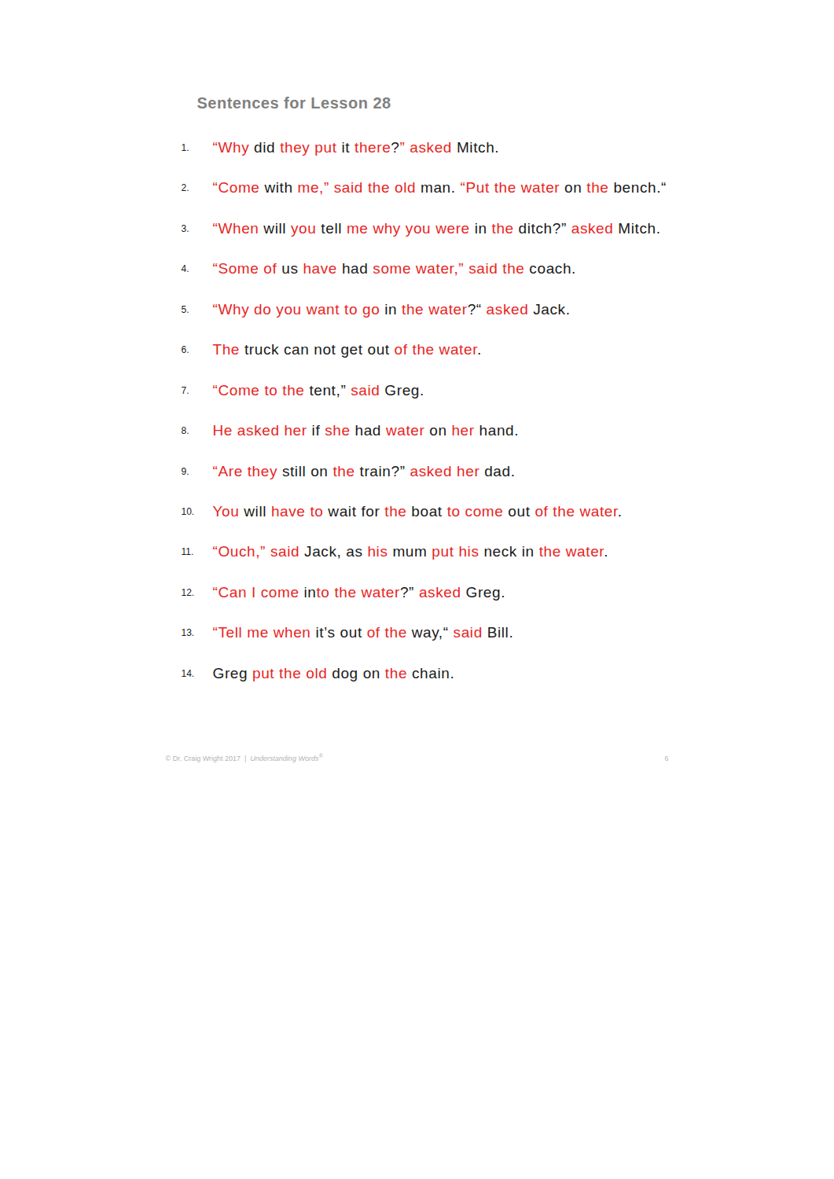Sentences for Lesson 28
“Why did they put it there?” asked Mitch.
“Come with me,” said the old man. “Put the water on the bench.“
“When will you tell me why you were in the ditch?” asked Mitch.
“Some of us have had some water,” said the coach.
“Why do you want to go in the water?“ asked Jack.
The truck can not get out of the water.
“Come to the tent,” said Greg.
He asked her if she had water on her hand.
“Are they still on the train?” asked her dad.
You will have to wait for the boat to come out of the water.
“Ouch,” said Jack, as his mum put his neck in the water.
“Can I come into the water?” asked Greg.
“Tell me when it’s out of the way,“ said Bill.
Greg put the old dog on the chain.
© Dr. Craig Wright 2017 | Understanding Words® 6